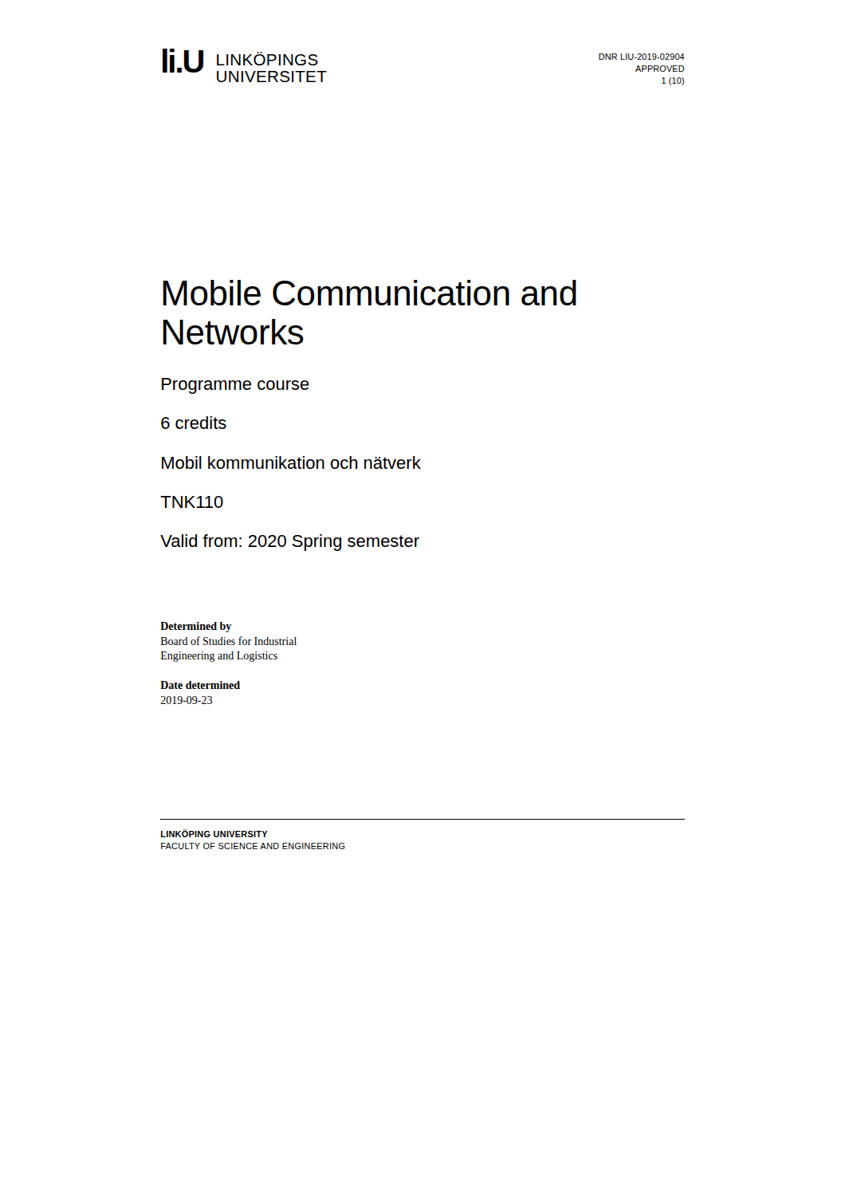li.U
Linköpings
Universitet
DNR LIU-2019-02904
APPROVED
1 (10)
Mobile Communication and
Networks
Programme course
6 credits
Mobil kommunikation och nätverk
TNK110
Valid from: 2020 Spring semester
Determined by
Board of Studies for Industrial
Engineering and Logistics
Date determined
2019-09-23
LINKÖPING UNIVERSITY
FACULTY OF SCIENCE AND ENGINEERING